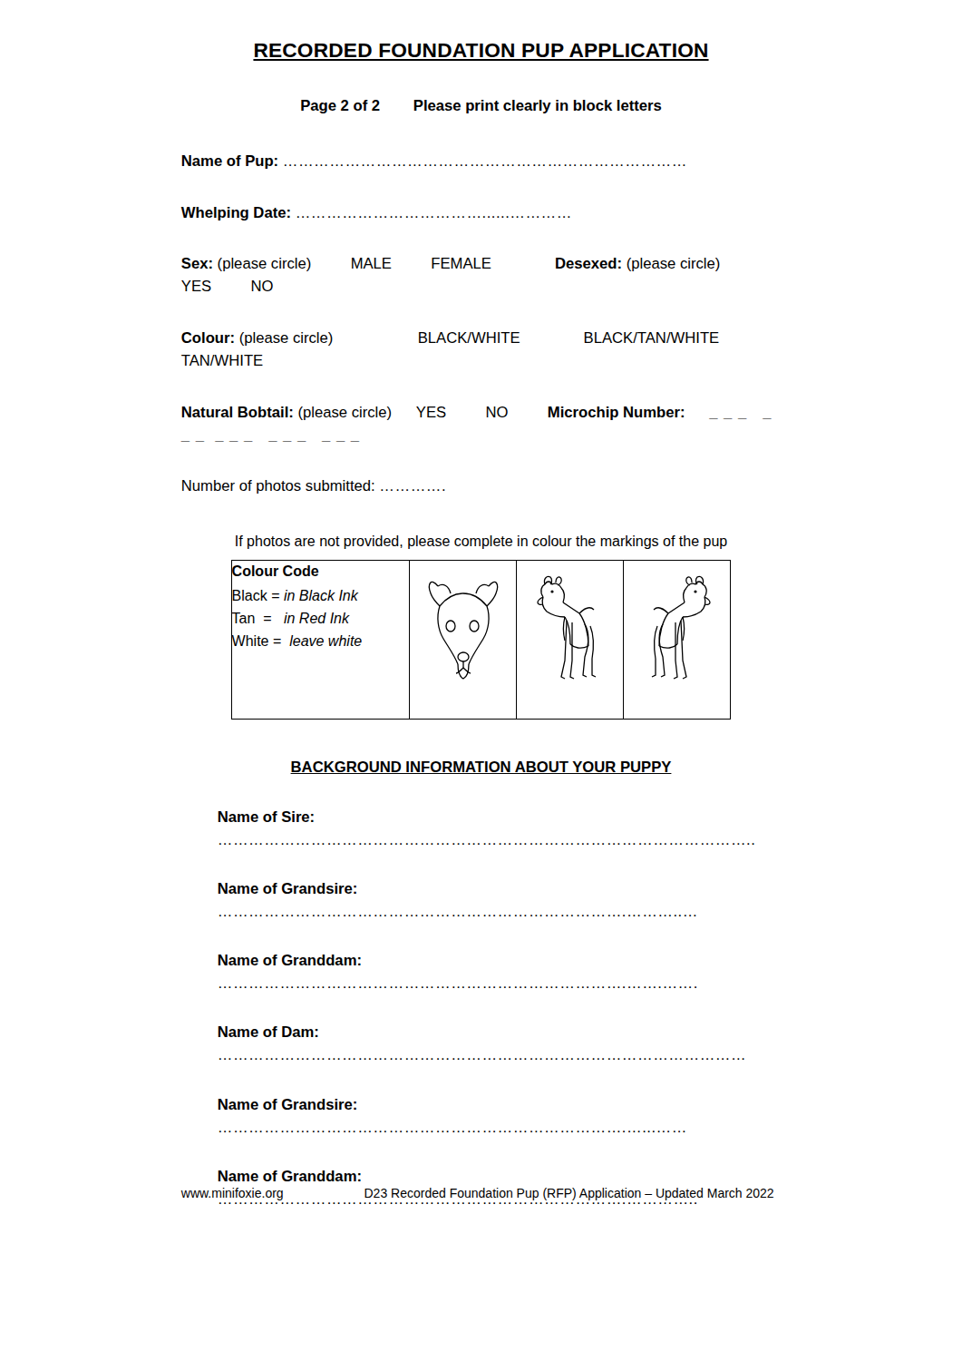RECORDED FOUNDATION PUP APPLICATION
Page 2 of 2 Please print clearly in block letters
Name of Pup: ……………………………………………………………………
Whelping Date: ………………………………......…………
Sex: (please circle) MALE FEMALE Desexed: (please circle) YES NO
Colour: (please circle) BLACK/WHITE BLACK/TAN/WHITE TAN/WHITE
Natural Bobtail: (please circle) YES NO Microchip Number: _ _ _ _ _ _ _ _ _ _ _ _ _ _ _
Number of photos submitted: ………….
If photos are not provided, please complete in colour the markings of the pup
| Colour Code Black = in Black Ink Tan = in Red Ink White = leave white | | | |
BACKGROUND INFORMATION ABOUT YOUR PUPPY
Name of Sire: …………………………………………………………………………………………..
Name of Grandsire: …………………………………………………………………….………..…
Name of Granddam: …………………………………………………………………….…….…….
Name of Dam: …………………………………………………………………………………………
Name of Grandsire: …………………………………………………………………….…...……
Name of Granddam: …………………………………………………………………….…………..
www.minifoxie.org D23 Recorded Foundation Pup (RFP) Application – Updated March 2022